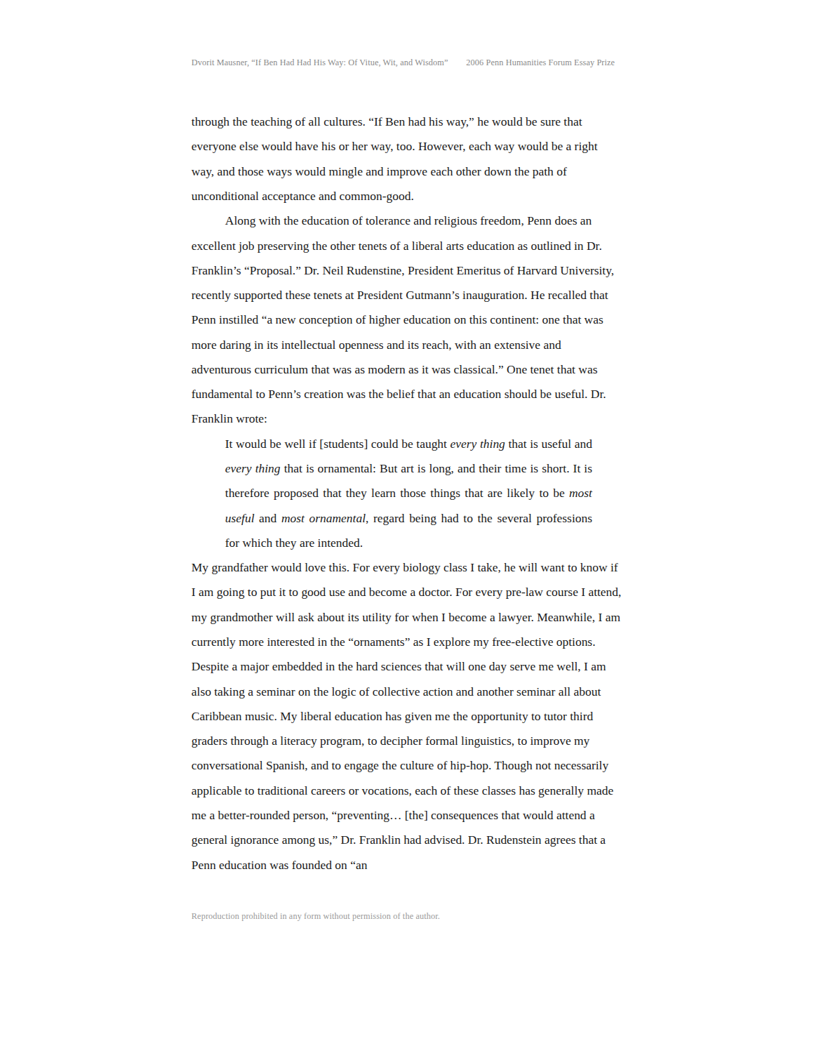Dvorit Mausner, “If Ben Had Had His Way: Of Vitue, Wit, and Wisdom”2006 Penn Humanities Forum Essay Prize
through the teaching of all cultures. “If Ben had his way,” he would be sure that everyone else would have his or her way, too. However, each way would be a right way, and those ways would mingle and improve each other down the path of unconditional acceptance and common-good.
Along with the education of tolerance and religious freedom, Penn does an excellent job preserving the other tenets of a liberal arts education as outlined in Dr. Franklin’s “Proposal.” Dr. Neil Rudenstine, President Emeritus of Harvard University, recently supported these tenets at President Gutmann’s inauguration. He recalled that Penn instilled “a new conception of higher education on this continent: one that was more daring in its intellectual openness and its reach, with an extensive and adventurous curriculum that was as modern as it was classical.” One tenet that was fundamental to Penn’s creation was the belief that an education should be useful. Dr. Franklin wrote:
It would be well if [students] could be taught every thing that is useful and every thing that is ornamental: But art is long, and their time is short. It is therefore proposed that they learn those things that are likely to be most useful and most ornamental, regard being had to the several professions for which they are intended.
My grandfather would love this. For every biology class I take, he will want to know if I am going to put it to good use and become a doctor. For every pre-law course I attend, my grandmother will ask about its utility for when I become a lawyer. Meanwhile, I am currently more interested in the “ornaments” as I explore my free-elective options. Despite a major embedded in the hard sciences that will one day serve me well, I am also taking a seminar on the logic of collective action and another seminar all about Caribbean music. My liberal education has given me the opportunity to tutor third graders through a literacy program, to decipher formal linguistics, to improve my conversational Spanish, and to engage the culture of hip-hop. Though not necessarily applicable to traditional careers or vocations, each of these classes has generally made me a better-rounded person, “preventing… [the] consequences that would attend a general ignorance among us,” Dr. Franklin had advised. Dr. Rudenstein agrees that a Penn education was founded on “an
Reproduction prohibited in any form without permission of the author.